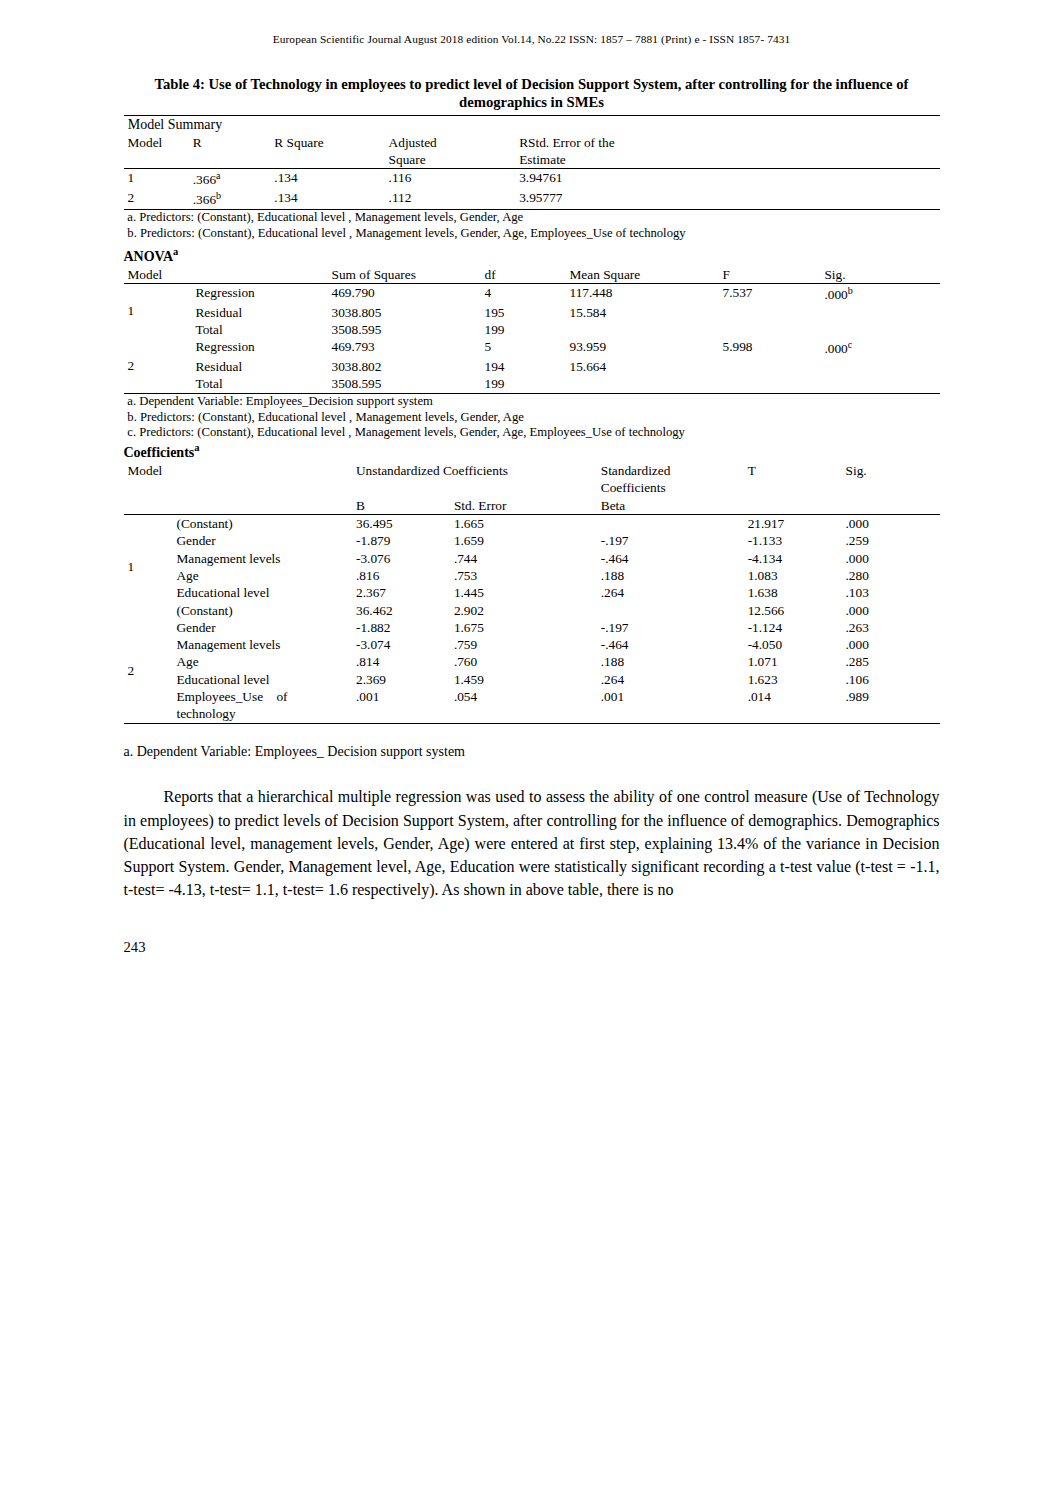European Scientific Journal August 2018 edition Vol.14, No.22 ISSN: 1857 – 7881 (Print) e - ISSN 1857- 7431
Table 4: Use of Technology in employees to predict level of Decision Support System, after controlling for the influence of demographics in SMEs
| Model Summary |
| Model | R | R Square | Adjusted Square | RStd. Error of the Estimate | | |
| 1 | .366 a | .134 | .116 | 3.94761 | | |
| 2 | .366 b | .134 | .112 | 3.95777 | | |
| a. Predictors: (Constant), Educational level , Management levels, Gender, Age |
| b. Predictors: (Constant), Educational level , Management levels, Gender, Age, Employees_Use of technology |
ANOVAa
| Model | | Sum of Squares | df | Mean Square | F | Sig. |
| 1 | Regression | 469.790 | 4 | 117.448 | 7.537 | .000 b |
| Residual | 3038.805 | 195 | 15.584 | | |
| Total | 3508.595 | 199 | | | |
| 2 | Regression | 469.793 | 5 | 93.959 | 5.998 | .000 c |
| Residual | 3038.802 | 194 | 15.664 | | |
| Total | 3508.595 | 199 | | | |
| a. Dependent Variable: Employees_Decision support system |
| b. Predictors: (Constant), Educational level , Management levels, Gender, Age |
| c. Predictors: (Constant), Educational level , Management levels, Gender, Age, Employees_Use of technology |
Coefficientsa
| Model | | Unstandardized Coefficients | Standardized Coefficients | T | Sig. |
| | | B | Std. Error | Beta | | |
| | (Constant) | 36.495 | 1.665 | | 21.917 | .000 |
| 1 | Gender | -1.879 | 1.659 | -.197 | -1.133 | .259 |
| Management levels | -3.076 | .744 | -.464 | -4.134 | .000 |
| Age | .816 | .753 | .188 | 1.083 | .280 |
| Educational level | 2.367 | 1.445 | .264 | 1.638 | .103 |
| | (Constant) | 36.462 | 2.902 | | 12.566 | .000 |
| 2 | Gender | -1.882 | 1.675 | -.197 | -1.124 | .263 |
| Management levels | -3.074 | .759 | -.464 | -4.050 | .000 |
| Age | .814 | .760 | .188 | 1.071 | .285 |
| Educational level | 2.369 | 1.459 | .264 | 1.623 | .106 |
| Employees_Use of technology | .001 | .054 | .001 | .014 | .989 |
a. Dependent Variable: Employees_ Decision support system
Reports that a hierarchical multiple regression was used to assess the ability of one control measure (Use of Technology in employees) to predict levels of Decision Support System, after controlling for the influence of demographics. Demographics (Educational level, management levels, Gender, Age) were entered at first step, explaining 13.4% of the variance in Decision Support System. Gender, Management level, Age, Education were statistically significant recording a t-test value (t-test = -1.1, t-test= -4.13, t-test= 1.1, t-test= 1.6 respectively). As shown in above table, there is no
243